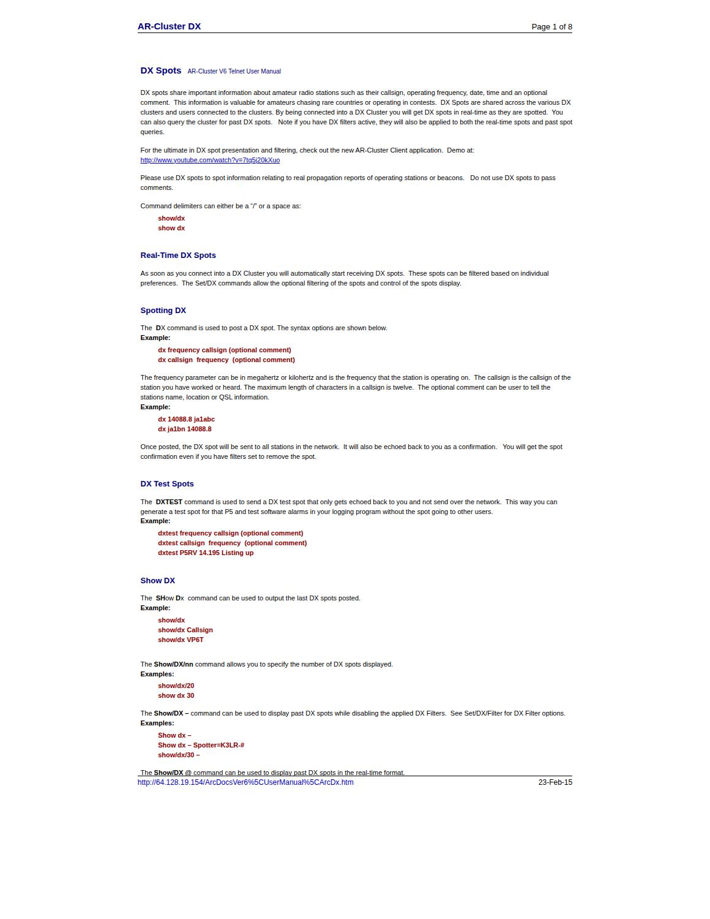AR-Cluster DX Page 1 of 8
DX Spots AR-Cluster V6 Telnet User Manual
DX spots share important information about amateur radio stations such as their callsign, operating frequency, date, time and an optional comment. This information is valuable for amateurs chasing rare countries or operating in contests. DX Spots are shared across the various DX clusters and users connected to the clusters. By being connected into a DX Cluster you will get DX spots in real-time as they are spotted. You can also query the cluster for past DX spots. Note if you have DX filters active, they will also be applied to both the real-time spots and past spot queries.
For the ultimate in DX spot presentation and filtering, check out the new AR-Cluster Client application. Demo at:
http://www.youtube.com/watch?v=7tq5j20kXuo
Please use DX spots to spot information relating to real propagation reports of operating stations or beacons. Do not use DX spots to pass comments.
Command delimiters can either be a “/” or a space as:
show/dx
show dx
Real-Time DX Spots
As soon as you connect into a DX Cluster you will automatically start receiving DX spots. These spots can be filtered based on individual preferences. The Set/DX commands allow the optional filtering of the spots and control of the spots display.
Spotting DX
The DX command is used to post a DX spot. The syntax options are shown below.
Example:
dx frequency callsign (optional comment)
dx callsign frequency (optional comment)
The frequency parameter can be in megahertz or kilohertz and is the frequency that the station is operating on. The callsign is the callsign of the station you have worked or heard. The maximum length of characters in a callsign is twelve. The optional comment can be user to tell the stations name, location or QSL information.
Example:
dx 14088.8 ja1abc
dx ja1bn 14088.8
Once posted, the DX spot will be sent to all stations in the network. It will also be echoed back to you as a confirmation. You will get the spot confirmation even if you have filters set to remove the spot.
DX Test Spots
The DXTEST command is used to send a DX test spot that only gets echoed back to you and not send over the network. This way you can generate a test spot for that P5 and test software alarms in your logging program without the spot going to other users.
Example:
dxtest frequency callsign (optional comment)
dxtest callsign frequency (optional comment)
dxtest P5RV 14.195 Listing up
Show DX
The SHow Dx command can be used to output the last DX spots posted.
Example:
show/dx
show/dx Callsign
show/dx VP6T
The Show/DX/nn command allows you to specify the number of DX spots displayed.
Examples:
show/dx/20
show dx 30
The Show/DX – command can be used to display past DX spots while disabling the applied DX Filters. See Set/DX/Filter for DX Filter options.
Examples:
Show dx –
Show dx – Spotter=K3LR-#
show/dx/30 –
The Show/DX @ command can be used to display past DX spots in the real-time format.
http://64.128.19.154/ArcDocsVer6%5CUserManual%5CArcDx.htm 23-Feb-15